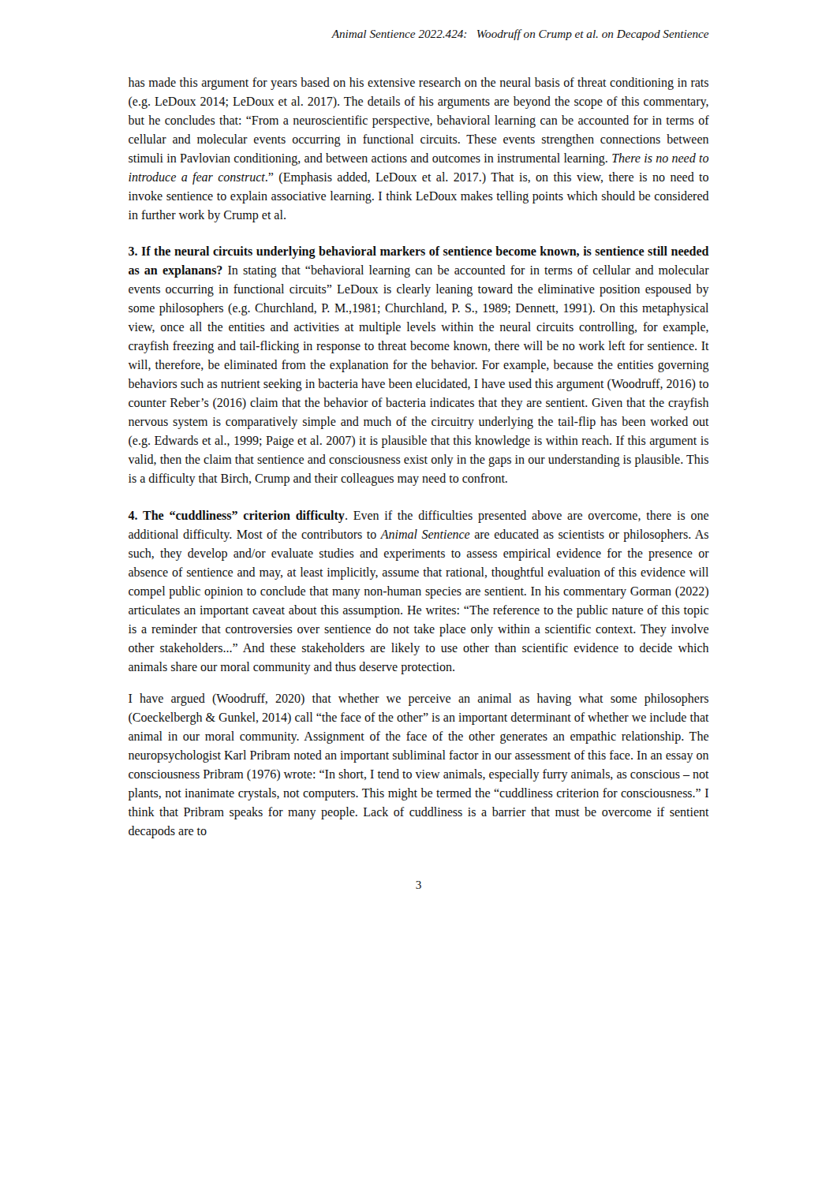Animal Sentience 2022.424: Woodruff on Crump et al. on Decapod Sentience
has made this argument for years based on his extensive research on the neural basis of threat conditioning in rats (e.g. LeDoux 2014; LeDoux et al. 2017). The details of his arguments are beyond the scope of this commentary, but he concludes that: “From a neuroscientific perspective, behavioral learning can be accounted for in terms of cellular and molecular events occurring in functional circuits. These events strengthen connections between stimuli in Pavlovian conditioning, and between actions and outcomes in instrumental learning. There is no need to introduce a fear construct.” (Emphasis added, LeDoux et al. 2017.) That is, on this view, there is no need to invoke sentience to explain associative learning. I think LeDoux makes telling points which should be considered in further work by Crump et al.
3. If the neural circuits underlying behavioral markers of sentience become known, is sentience still needed as an explanans?
In stating that “behavioral learning can be accounted for in terms of cellular and molecular events occurring in functional circuits” LeDoux is clearly leaning toward the eliminative position espoused by some philosophers (e.g. Churchland, P. M.,1981; Churchland, P. S., 1989; Dennett, 1991). On this metaphysical view, once all the entities and activities at multiple levels within the neural circuits controlling, for example, crayfish freezing and tail-flicking in response to threat become known, there will be no work left for sentience. It will, therefore, be eliminated from the explanation for the behavior. For example, because the entities governing behaviors such as nutrient seeking in bacteria have been elucidated, I have used this argument (Woodruff, 2016) to counter Reber’s (2016) claim that the behavior of bacteria indicates that they are sentient. Given that the crayfish nervous system is comparatively simple and much of the circuitry underlying the tail-flip has been worked out (e.g. Edwards et al., 1999; Paige et al. 2007) it is plausible that this knowledge is within reach. If this argument is valid, then the claim that sentience and consciousness exist only in the gaps in our understanding is plausible. This is a difficulty that Birch, Crump and their colleagues may need to confront.
4. The “cuddliness” criterion difficulty
. Even if the difficulties presented above are overcome, there is one additional difficulty. Most of the contributors to Animal Sentience are educated as scientists or philosophers. As such, they develop and/or evaluate studies and experiments to assess empirical evidence for the presence or absence of sentience and may, at least implicitly, assume that rational, thoughtful evaluation of this evidence will compel public opinion to conclude that many non-human species are sentient. In his commentary Gorman (2022) articulates an important caveat about this assumption. He writes: “The reference to the public nature of this topic is a reminder that controversies over sentience do not take place only within a scientific context. They involve other stakeholders...” And these stakeholders are likely to use other than scientific evidence to decide which animals share our moral community and thus deserve protection.
I have argued (Woodruff, 2020) that whether we perceive an animal as having what some philosophers (Coeckelbergh & Gunkel, 2014) call “the face of the other” is an important determinant of whether we include that animal in our moral community. Assignment of the face of the other generates an empathic relationship. The neuropsychologist Karl Pribram noted an important subliminal factor in our assessment of this face. In an essay on consciousness Pribram (1976) wrote: “In short, I tend to view animals, especially furry animals, as conscious – not plants, not inanimate crystals, not computers. This might be termed the “cuddliness criterion for consciousness.” I think that Pribram speaks for many people. Lack of cuddliness is a barrier that must be overcome if sentient decapods are to
3